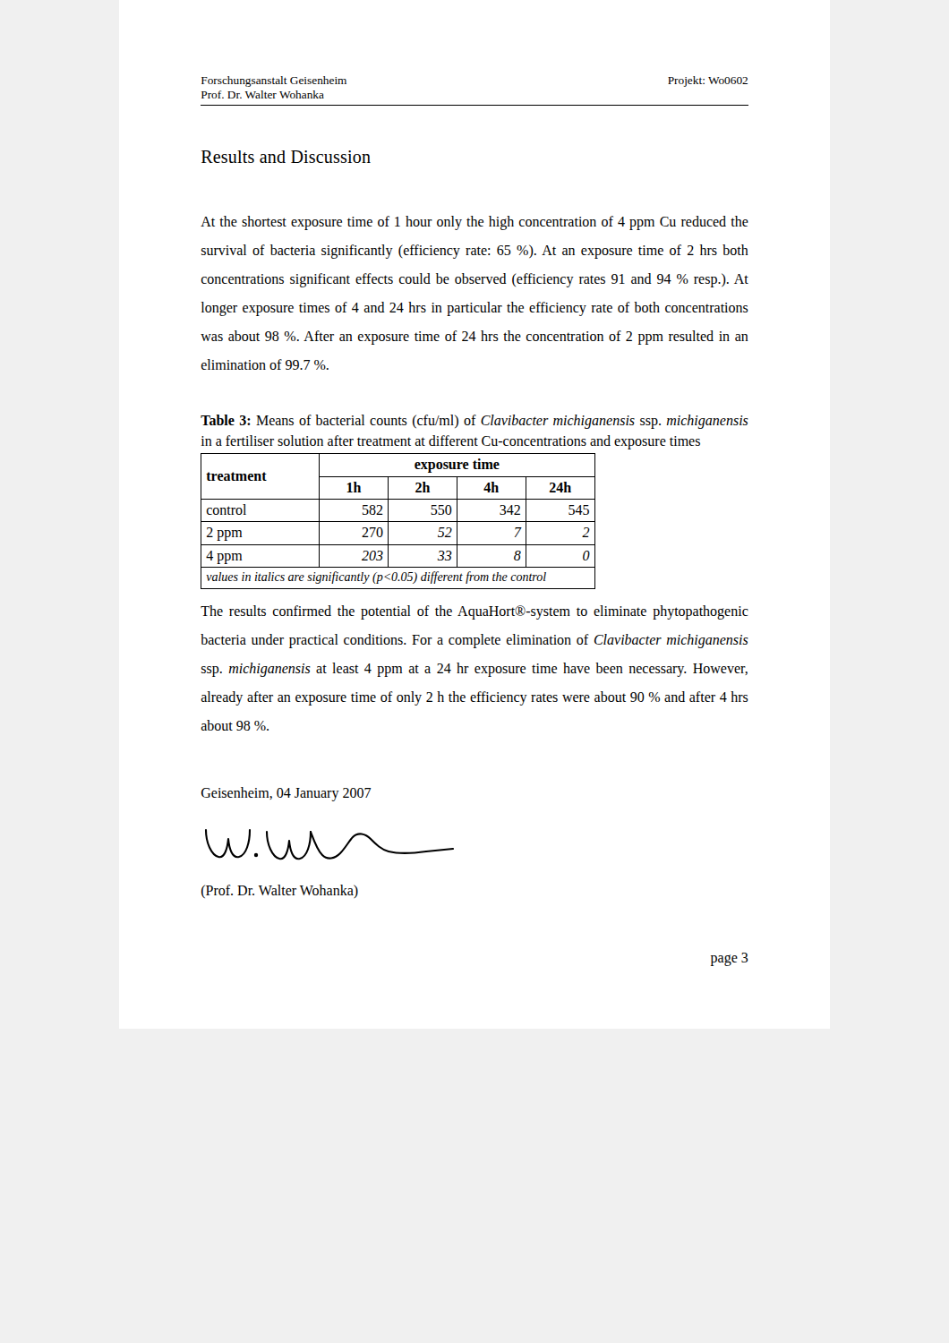Forschungsanstalt Geisenheim Projekt: Wo0602
Prof. Dr. Walter Wohanka
Results and Discussion
At the shortest exposure time of 1 hour only the high concentration of 4 ppm Cu reduced the survival of bacteria significantly (efficiency rate: 65 %). At an exposure time of 2 hrs both concentrations significant effects could be observed (efficiency rates 91 and 94 % resp.). At longer exposure times of 4 and 24 hrs in particular the efficiency rate of both concentrations was about 98 %. After an exposure time of 24 hrs the concentration of 2 ppm resulted in an elimination of 99.7 %.
Table 3: Means of bacterial counts (cfu/ml) of Clavibacter michiganensis ssp. michiganensis in a fertiliser solution after treatment at different Cu-concentrations and exposure times
| treatment | exposure time |
| --- | --- |
| 1h | 2h | 4h | 24h |
| control | 582 | 550 | 342 | 545 |
| 2 ppm | 270 | 52 | 7 | 2 |
| 4 ppm | 203 | 33 | 8 | 0 |
| values in italics are significantly (p<0.05) different from the control |
The results confirmed the potential of the AquaHort®-system to eliminate phytopathogenic bacteria under practical conditions. For a complete elimination of Clavibacter michiganensis ssp. michiganensis at least 4 ppm at a 24 hr exposure time have been necessary. However, already after an exposure time of only 2 h the efficiency rates were about 90 % and after 4 hrs about 98 %.
Geisenheim, 04 January 2007
(Prof. Dr. Walter Wohanka)
page 3